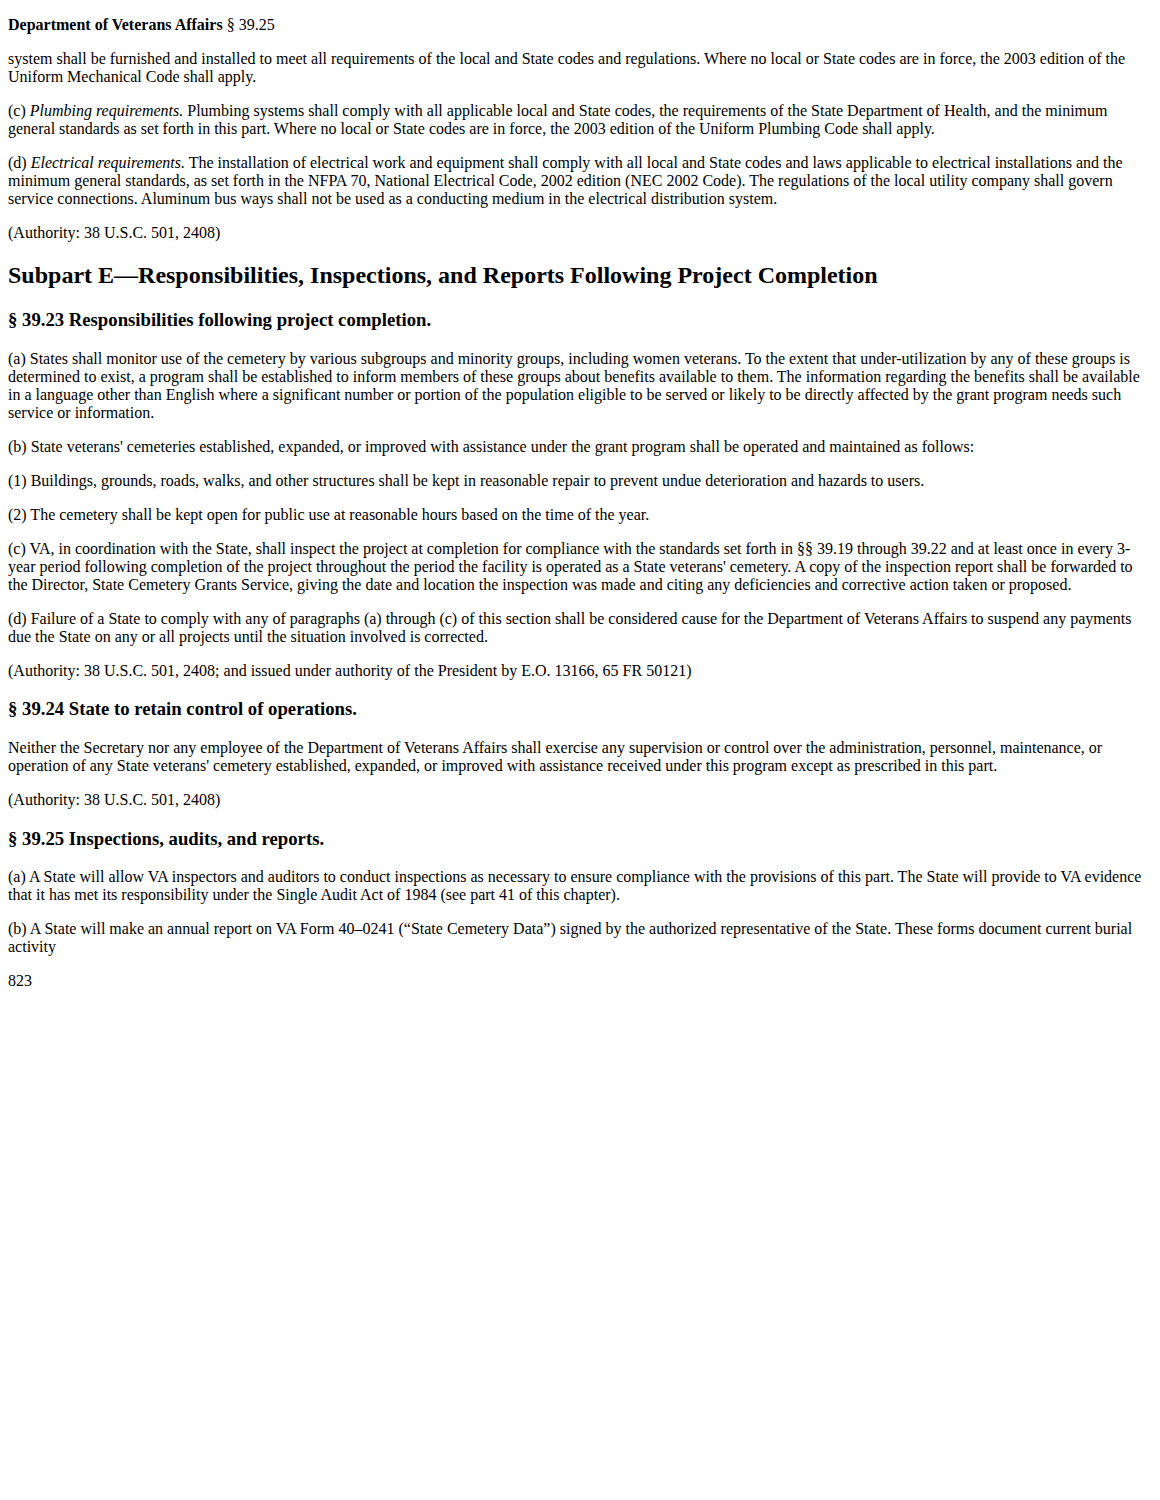Department of Veterans Affairs § 39.25
system shall be furnished and installed to meet all requirements of the local and State codes and regulations. Where no local or State codes are in force, the 2003 edition of the Uniform Mechanical Code shall apply.
(c) Plumbing requirements. Plumbing systems shall comply with all applicable local and State codes, the requirements of the State Department of Health, and the minimum general standards as set forth in this part. Where no local or State codes are in force, the 2003 edition of the Uniform Plumbing Code shall apply.
(d) Electrical requirements. The installation of electrical work and equipment shall comply with all local and State codes and laws applicable to electrical installations and the minimum general standards, as set forth in the NFPA 70, National Electrical Code, 2002 edition (NEC 2002 Code). The regulations of the local utility company shall govern service connections. Aluminum bus ways shall not be used as a conducting medium in the electrical distribution system.
(Authority: 38 U.S.C. 501, 2408)
Subpart E—Responsibilities, Inspections, and Reports Following Project Completion
§ 39.23 Responsibilities following project completion.
(a) States shall monitor use of the cemetery by various subgroups and minority groups, including women veterans. To the extent that under-utilization by any of these groups is determined to exist, a program shall be established to inform members of these groups about benefits available to them. The information regarding the benefits shall be available in a language other than English where a significant number or portion of the population eligible to be served or likely to be directly affected by the grant program needs such service or information.
(b) State veterans' cemeteries established, expanded, or improved with assistance under the grant program shall be operated and maintained as follows:
(1) Buildings, grounds, roads, walks, and other structures shall be kept in reasonable repair to prevent undue deterioration and hazards to users.
(2) The cemetery shall be kept open for public use at reasonable hours based on the time of the year.
(c) VA, in coordination with the State, shall inspect the project at completion for compliance with the standards set forth in §§ 39.19 through 39.22 and at least once in every 3-year period following completion of the project throughout the period the facility is operated as a State veterans' cemetery. A copy of the inspection report shall be forwarded to the Director, State Cemetery Grants Service, giving the date and location the inspection was made and citing any deficiencies and corrective action taken or proposed.
(d) Failure of a State to comply with any of paragraphs (a) through (c) of this section shall be considered cause for the Department of Veterans Affairs to suspend any payments due the State on any or all projects until the situation involved is corrected.
(Authority: 38 U.S.C. 501, 2408; and issued under authority of the President by E.O. 13166, 65 FR 50121)
§ 39.24 State to retain control of operations.
Neither the Secretary nor any employee of the Department of Veterans Affairs shall exercise any supervision or control over the administration, personnel, maintenance, or operation of any State veterans' cemetery established, expanded, or improved with assistance received under this program except as prescribed in this part.
(Authority: 38 U.S.C. 501, 2408)
§ 39.25 Inspections, audits, and reports.
(a) A State will allow VA inspectors and auditors to conduct inspections as necessary to ensure compliance with the provisions of this part. The State will provide to VA evidence that it has met its responsibility under the Single Audit Act of 1984 (see part 41 of this chapter).
(b) A State will make an annual report on VA Form 40–0241 (“State Cemetery Data”) signed by the authorized representative of the State. These forms document current burial activity
823